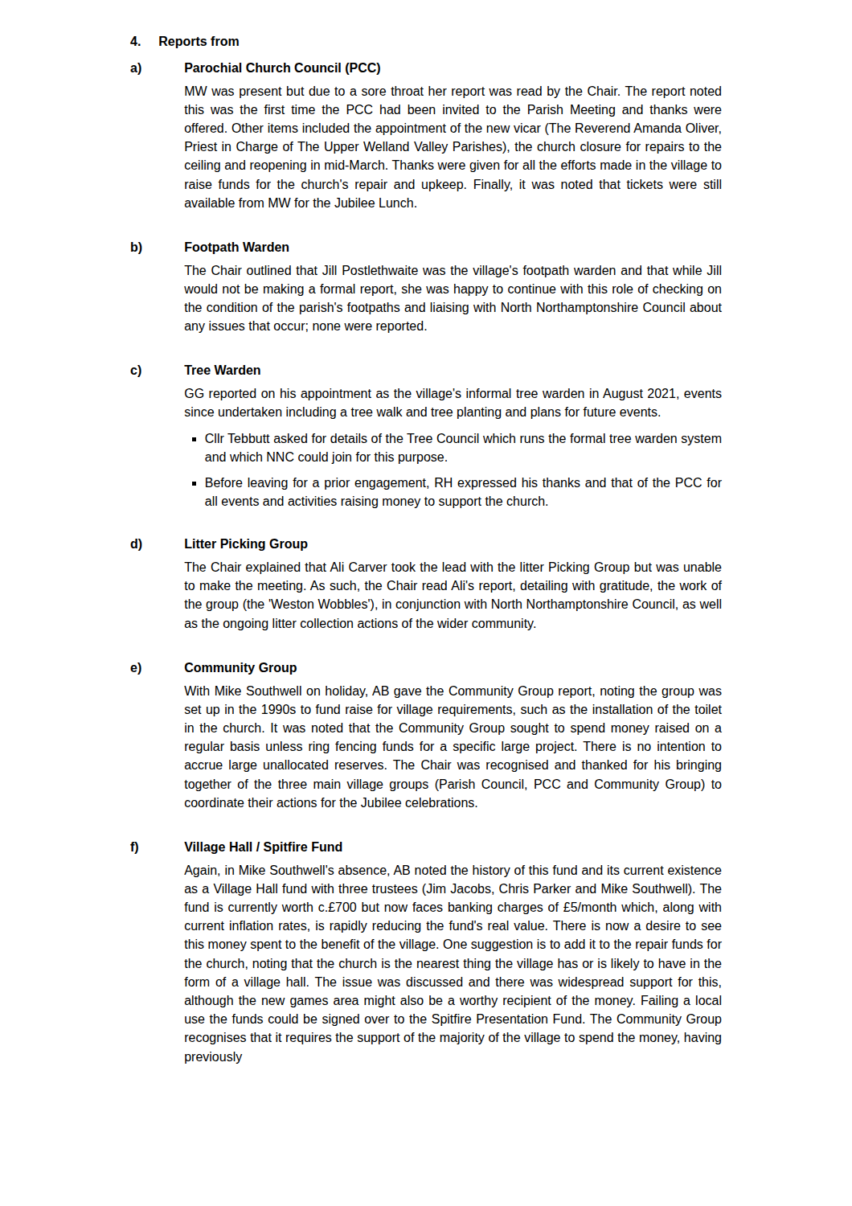4.
Reports from
a)
Parochial Church Council (PCC)
MW was present but due to a sore throat her report was read by the Chair. The report noted this was the first time the PCC had been invited to the Parish Meeting and thanks were offered. Other items included the appointment of the new vicar (The Reverend Amanda Oliver, Priest in Charge of The Upper Welland Valley Parishes), the church closure for repairs to the ceiling and reopening in mid-March. Thanks were given for all the efforts made in the village to raise funds for the church's repair and upkeep. Finally, it was noted that tickets were still available from MW for the Jubilee Lunch.
b)
Footpath Warden
The Chair outlined that Jill Postlethwaite was the village's footpath warden and that while Jill would not be making a formal report, she was happy to continue with this role of checking on the condition of the parish's footpaths and liaising with North Northamptonshire Council about any issues that occur; none were reported.
c)
Tree Warden
GG reported on his appointment as the village's informal tree warden in August 2021, events since undertaken including a tree walk and tree planting and plans for future events.
Cllr Tebbutt asked for details of the Tree Council which runs the formal tree warden system and which NNC could join for this purpose.
Before leaving for a prior engagement, RH expressed his thanks and that of the PCC for all events and activities raising money to support the church.
d)
Litter Picking Group
The Chair explained that Ali Carver took the lead with the litter Picking Group but was unable to make the meeting. As such, the Chair read Ali's report, detailing with gratitude, the work of the group (the 'Weston Wobbles'), in conjunction with North Northamptonshire Council, as well as the ongoing litter collection actions of the wider community.
e)
Community Group
With Mike Southwell on holiday, AB gave the Community Group report, noting the group was set up in the 1990s to fund raise for village requirements, such as the installation of the toilet in the church. It was noted that the Community Group sought to spend money raised on a regular basis unless ring fencing funds for a specific large project. There is no intention to accrue large unallocated reserves. The Chair was recognised and thanked for his bringing together of the three main village groups (Parish Council, PCC and Community Group) to coordinate their actions for the Jubilee celebrations.
f)
Village Hall / Spitfire Fund
Again, in Mike Southwell's absence, AB noted the history of this fund and its current existence as a Village Hall fund with three trustees (Jim Jacobs, Chris Parker and Mike Southwell). The fund is currently worth c.£700 but now faces banking charges of £5/month which, along with current inflation rates, is rapidly reducing the fund's real value. There is now a desire to see this money spent to the benefit of the village. One suggestion is to add it to the repair funds for the church, noting that the church is the nearest thing the village has or is likely to have in the form of a village hall. The issue was discussed and there was widespread support for this, although the new games area might also be a worthy recipient of the money. Failing a local use the funds could be signed over to the Spitfire Presentation Fund. The Community Group recognises that it requires the support of the majority of the village to spend the money, having previously